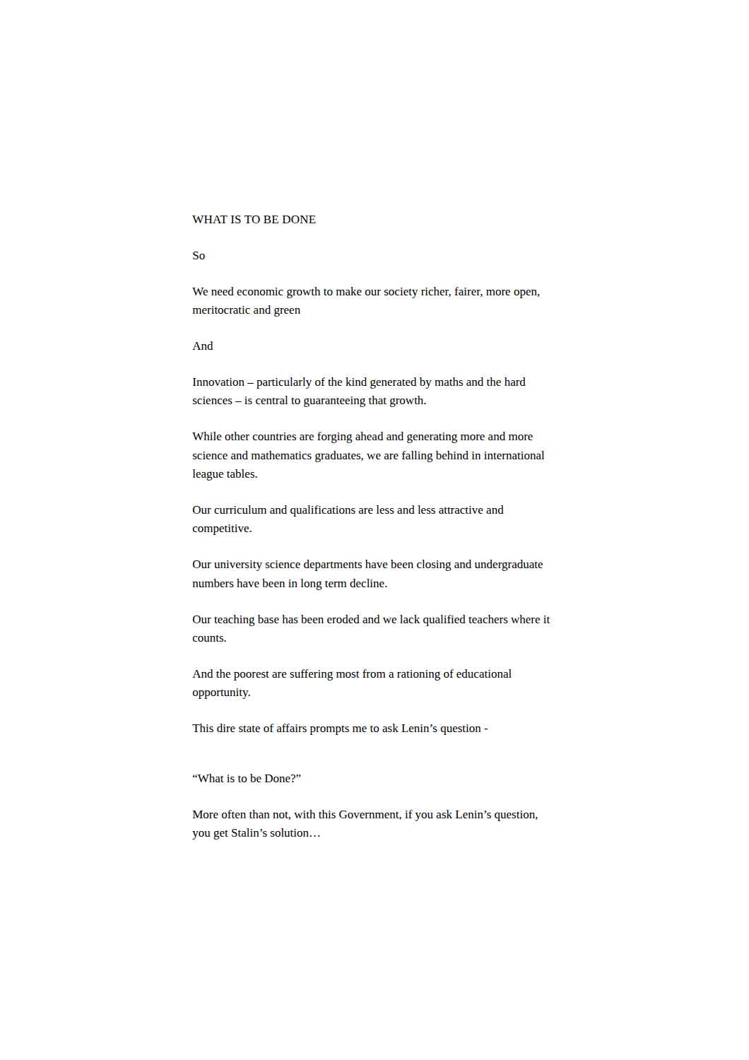WHAT IS TO BE DONE
So
We need economic growth to make our society richer, fairer, more open, meritocratic and green
And
Innovation – particularly of the kind generated by maths and the hard sciences – is central to guaranteeing that growth.
While other countries are forging ahead and generating more and more science and mathematics graduates, we are falling behind in international league tables.
Our curriculum and qualifications are less and less attractive and competitive.
Our university science departments have been closing and undergraduate numbers have been in long term decline.
Our teaching base has been eroded and we lack qualified teachers where it counts.
And the poorest are suffering most from a rationing of educational opportunity.
This dire state of affairs prompts me to ask Lenin’s question -
“What is to be Done?”
More often than not, with this Government, if you ask Lenin’s question, you get Stalin’s solution…